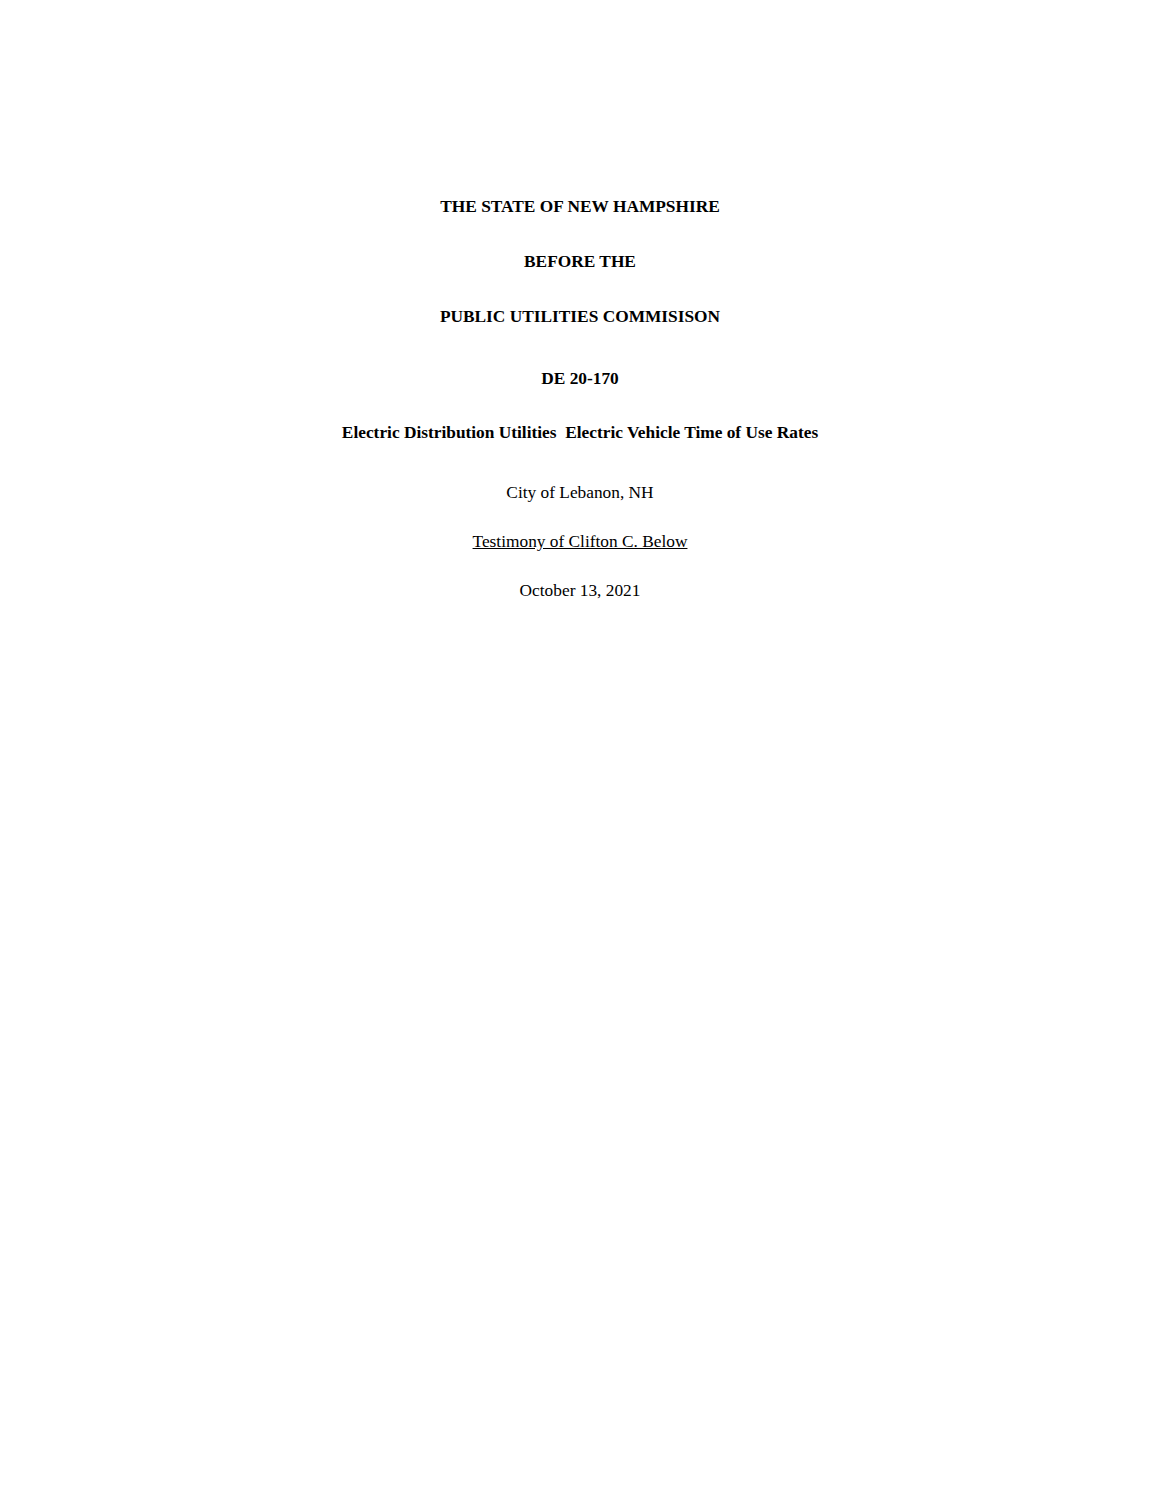THE STATE OF NEW HAMPSHIRE
BEFORE THE
PUBLIC UTILITIES COMMISISON
DE 20-170
Electric Distribution Utilities Electric Vehicle Time of Use Rates
City of Lebanon, NH
Testimony of Clifton C. Below
October 13, 2021